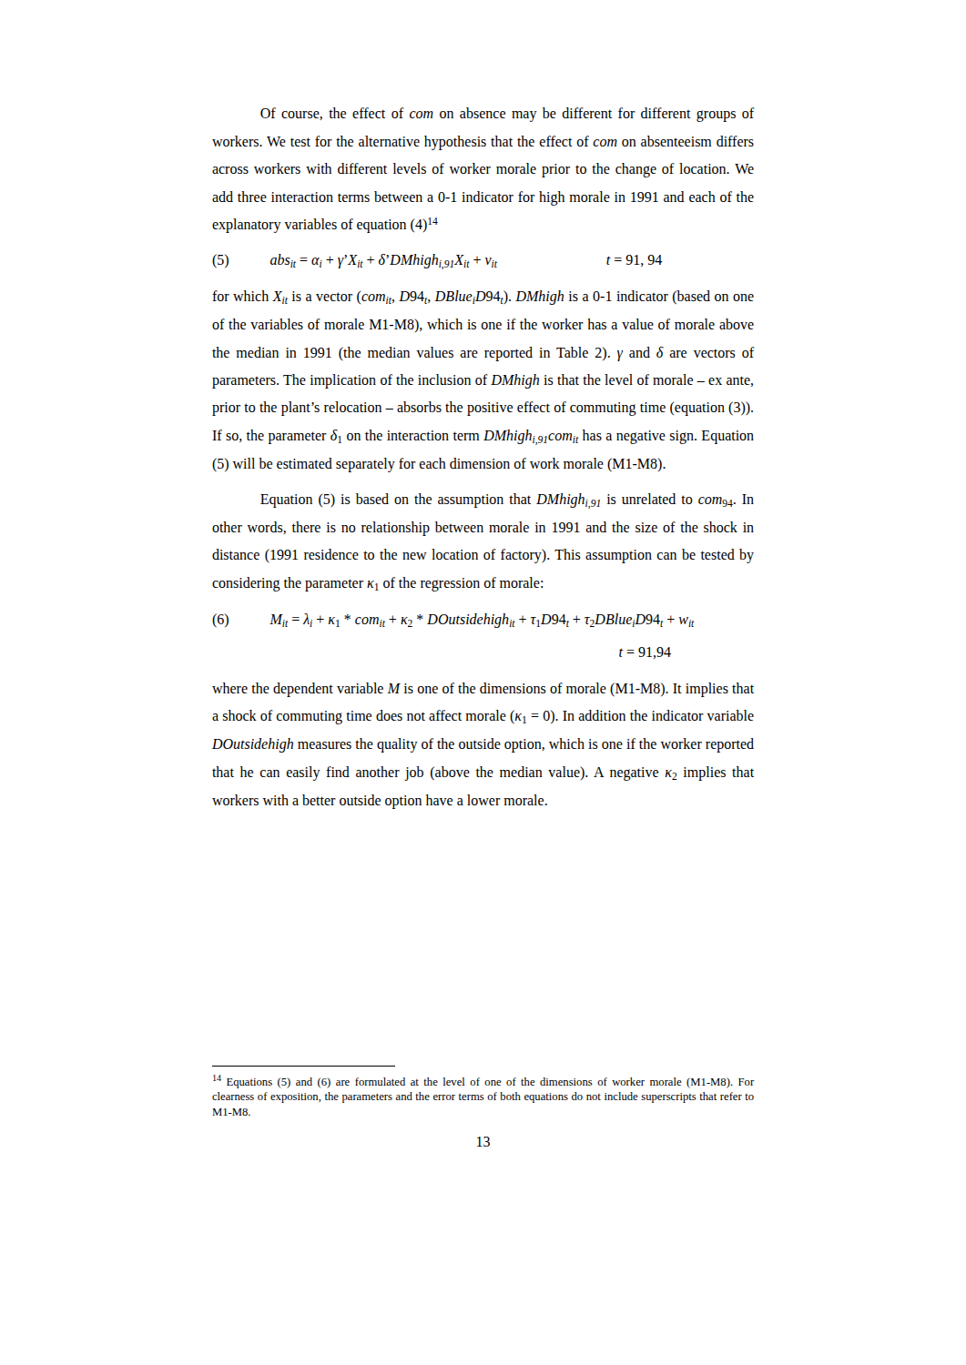Of course, the effect of com on absence may be different for different groups of workers. We test for the alternative hypothesis that the effect of com on absenteeism differs across workers with different levels of worker morale prior to the change of location. We add three interaction terms between a 0-1 indicator for high morale in 1991 and each of the explanatory variables of equation (4)14
(5) absit = αi + γ’Xit + δ’DMhighi,91Xit + vit t = 91, 94
for which Xit is a vector (comit, D94t, DBlueiD94t). DMhigh is a 0-1 indicator (based on one of the variables of morale M1-M8), which is one if the worker has a value of morale above the median in 1991 (the median values are reported in Table 2). γ and δ are vectors of parameters. The implication of the inclusion of DMhigh is that the level of morale – ex ante, prior to the plant’s relocation – absorbs the positive effect of commuting time (equation (3)). If so, the parameter δ1 on the interaction term DMhighi,91comit has a negative sign. Equation (5) will be estimated separately for each dimension of work morale (M1-M8).
Equation (5) is based on the assumption that DMhighi,91 is unrelated to com94. In other words, there is no relationship between morale in 1991 and the size of the shock in distance (1991 residence to the new location of factory). This assumption can be tested by considering the parameter κ1 of the regression of morale:
(6) Mit = λi + κ1 * comit + κ2 * DOutsidehighit + τ1D94t + τ2DBlueiD94t + wit
t = 91,94
where the dependent variable M is one of the dimensions of morale (M1-M8). It implies that a shock of commuting time does not affect morale (κ1 = 0). In addition the indicator variable DOutsidehigh measures the quality of the outside option, which is one if the worker reported that he can easily find another job (above the median value). A negative κ2 implies that workers with a better outside option have a lower morale.
14 Equations (5) and (6) are formulated at the level of one of the dimensions of worker morale (M1-M8). For clearness of exposition, the parameters and the error terms of both equations do not include superscripts that refer to M1-M8.
13